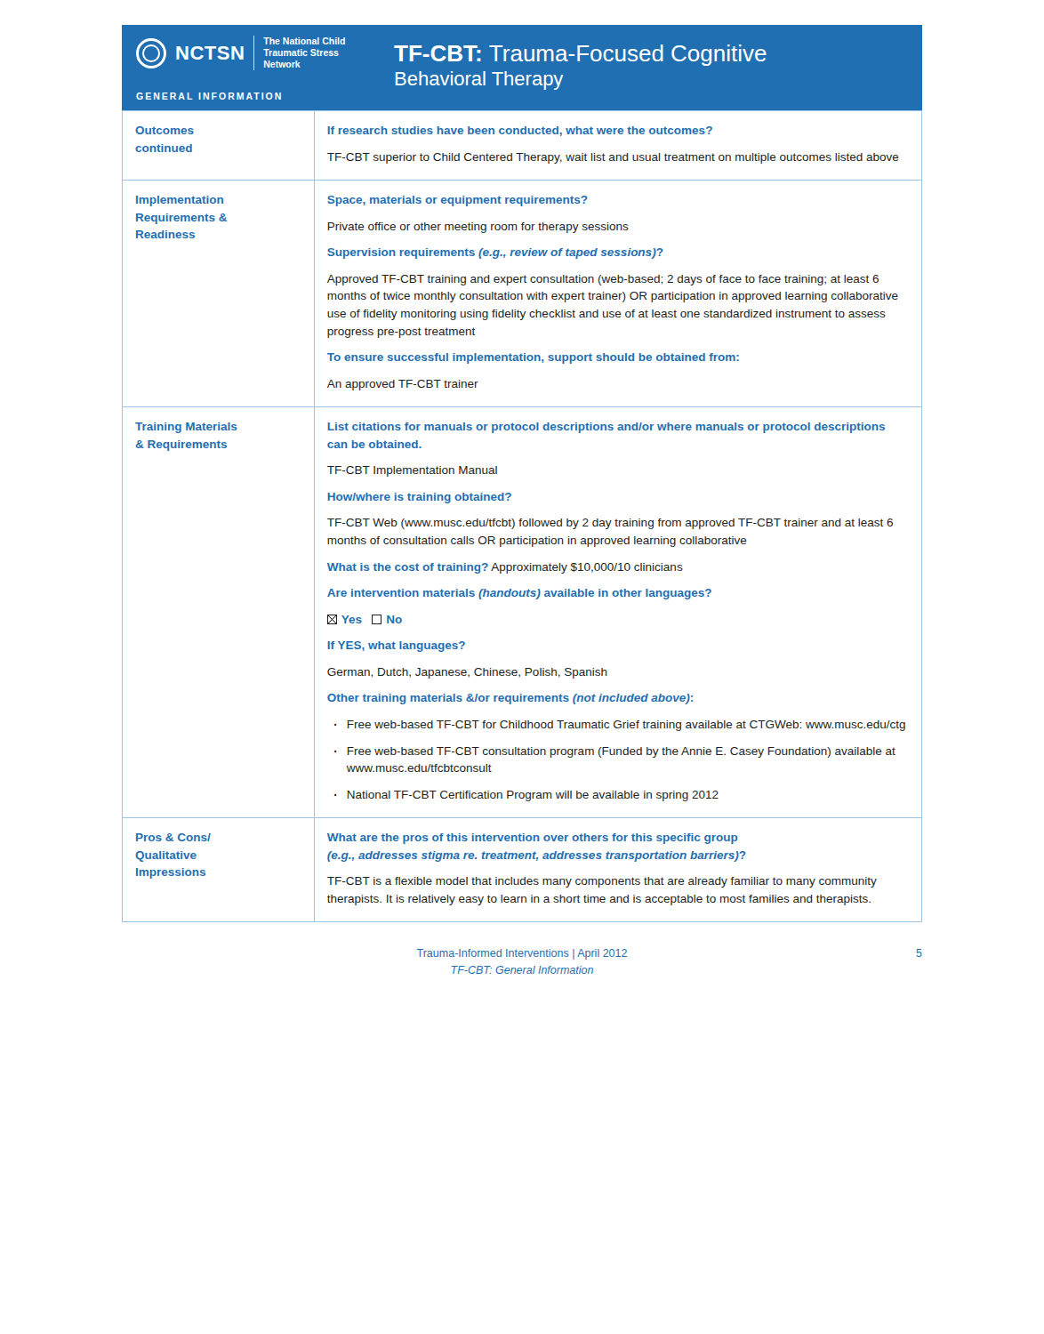NCTSN
The National Child
Traumatic Stress Network
GENERAL INFORMATION
TF-CBT: Trauma-Focused Cognitive
Behavioral Therapy
| Outcomes continued | If research studies have been conducted, what were the outcomes? TF-CBT superior to Child Centered Therapy, wait list and usual treatment on multiple outcomes listed above |
| Implementation Requirements & Readiness | Space, materials or equipment requirements? Private office or other meeting room for therapy sessions Supervision requirements (e.g., review of taped sessions) ? Approved TF-CBT training and expert consultation (web-based; 2 days of face to face training; at least 6 months of twice monthly consultation with expert trainer) OR participation in approved learning collaborative use of fidelity monitoring using fidelity checklist and use of at least one standardized instrument to assess progress pre-post treatment To ensure successful implementation, support should be obtained from: An approved TF-CBT trainer |
| Training Materials & Requirements | List citations for manuals or protocol descriptions and/or where manuals or protocol descriptions can be obtained. TF-CBT Implementation Manual How/where is training obtained? TF-CBT Web (www.musc.edu/tfcbt) followed by 2 day training from approved TF-CBT trainer and at least 6 months of consultation calls OR participation in approved learning collaborative What is the cost of training? Approximately $10,000/10 clinicians Are intervention materials (handouts) available in other languages? Yes No If YES, what languages? German, Dutch, Japanese, Chinese, Polish, Spanish Other training materials &/or requirements (not included above) : Free web-based TF-CBT for Childhood Traumatic Grief training available at CTGWeb: www.musc.edu/ctg Free web-based TF-CBT consultation program (Funded by the Annie E. Casey Foundation) available at www.musc.edu/tfcbtconsult National TF-CBT Certification Program will be available in spring 2012 |
| Pros & Cons/ Qualitative Impressions | What are the pros of this intervention over others for this specific group (e.g., addresses stigma re. treatment, addresses transportation barriers) ? TF-CBT is a flexible model that includes many components that are already familiar to many community therapists. It is relatively easy to learn in a short time and is acceptable to most families and therapists. |
Trauma-Informed Interventions | April 2012
TF-CBT: General Information
5